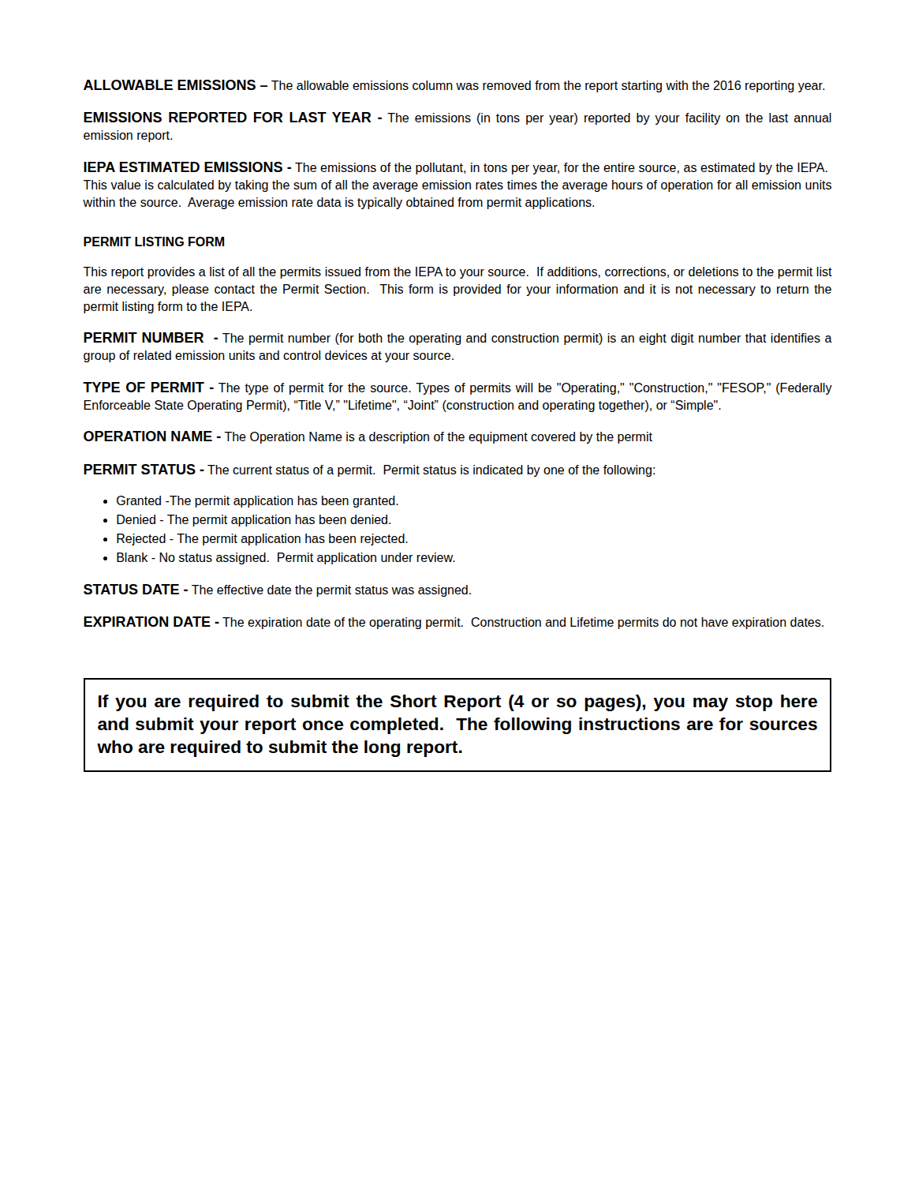ALLOWABLE EMISSIONS – The allowable emissions column was removed from the report starting with the 2016 reporting year.
EMISSIONS REPORTED FOR LAST YEAR - The emissions (in tons per year) reported by your facility on the last annual emission report.
IEPA ESTIMATED EMISSIONS - The emissions of the pollutant, in tons per year, for the entire source, as estimated by the IEPA. This value is calculated by taking the sum of all the average emission rates times the average hours of operation for all emission units within the source. Average emission rate data is typically obtained from permit applications.
PERMIT LISTING FORM
This report provides a list of all the permits issued from the IEPA to your source. If additions, corrections, or deletions to the permit list are necessary, please contact the Permit Section. This form is provided for your information and it is not necessary to return the permit listing form to the IEPA.
PERMIT NUMBER - The permit number (for both the operating and construction permit) is an eight digit number that identifies a group of related emission units and control devices at your source.
TYPE OF PERMIT - The type of permit for the source. Types of permits will be "Operating," "Construction," "FESOP," (Federally Enforceable State Operating Permit), “Title V,” "Lifetime", “Joint” (construction and operating together), or “Simple".
OPERATION NAME - The Operation Name is a description of the equipment covered by the permit
PERMIT STATUS - The current status of a permit. Permit status is indicated by one of the following:
Granted -The permit application has been granted.
Denied - The permit application has been denied.
Rejected - The permit application has been rejected.
Blank - No status assigned. Permit application under review.
STATUS DATE - The effective date the permit status was assigned.
EXPIRATION DATE - The expiration date of the operating permit. Construction and Lifetime permits do not have expiration dates.
If you are required to submit the Short Report (4 or so pages), you may stop here and submit your report once completed. The following instructions are for sources who are required to submit the long report.